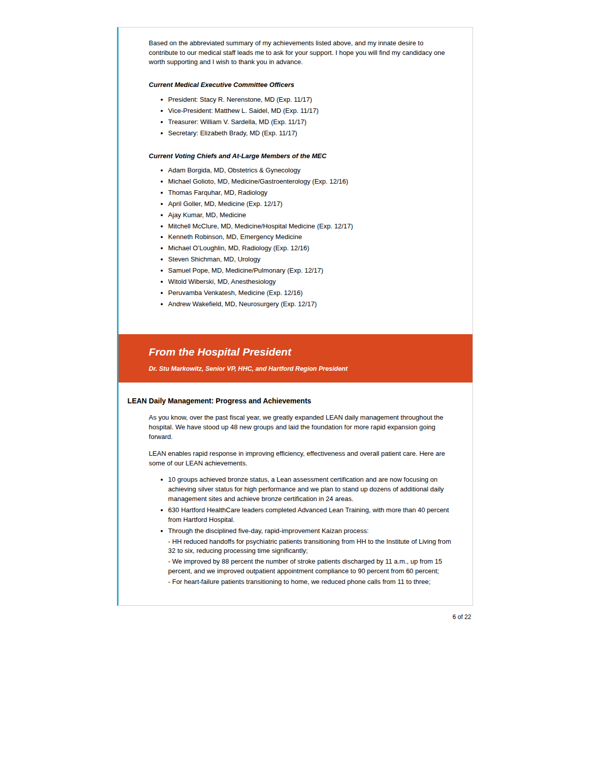Based on the abbreviated summary of my achievements listed above, and my innate desire to contribute to our medical staff leads me to ask for your support. I hope you will find my candidacy one worth supporting and I wish to thank you in advance.
Current Medical Executive Committee Officers
President: Stacy R. Nerenstone, MD (Exp. 11/17)
Vice-President: Matthew L. Saidel, MD (Exp. 11/17)
Treasurer: William V. Sardella, MD (Exp. 11/17)
Secretary: Elizabeth Brady, MD (Exp. 11/17)
Current Voting Chiefs and At-Large Members of the MEC
Adam Borgida, MD, Obstetrics & Gynecology
Michael Golioto, MD, Medicine/Gastroenterology (Exp. 12/16)
Thomas Farquhar, MD, Radiology
April Goller, MD, Medicine (Exp. 12/17)
Ajay Kumar, MD, Medicine
Mitchell McClure, MD, Medicine/Hospital Medicine (Exp. 12/17)
Kenneth Robinson, MD, Emergency Medicine
Michael O’Loughlin, MD, Radiology (Exp. 12/16)
Steven Shichman, MD, Urology
Samuel Pope, MD, Medicine/Pulmonary (Exp. 12/17)
Witold Wiberski, MD, Anesthesiology
Peruvamba Venkatesh, Medicine (Exp. 12/16)
Andrew Wakefield, MD, Neurosurgery (Exp. 12/17)
From the Hospital President
Dr. Stu Markowitz, Senior VP, HHC, and Hartford Region President
LEAN Daily Management: Progress and Achievements
As you know, over the past fiscal year, we greatly expanded LEAN daily management throughout the hospital. We have stood up 48 new groups and laid the foundation for more rapid expansion going forward.
LEAN enables rapid response in improving efficiency, effectiveness and overall patient care. Here are some of our LEAN achievements.
10 groups achieved bronze status, a Lean assessment certification and are now focusing on achieving silver status for high performance and we plan to stand up dozens of additional daily management sites and achieve bronze certification in 24 areas.
630 Hartford HealthCare leaders completed Advanced Lean Training, with more than 40 percent from Hartford Hospital.
Through the disciplined five-day, rapid-improvement Kaizan process:
- HH reduced handoffs for psychiatric patients transitioning from HH to the Institute of Living from 32 to six, reducing processing time significantly;
- We improved by 88 percent the number of stroke patients discharged by 11 a.m., up from 15 percent, and we improved outpatient appointment compliance to 90 percent from 60 percent;
- For heart-failure patients transitioning to home, we reduced phone calls from 11 to three;
6 of 22